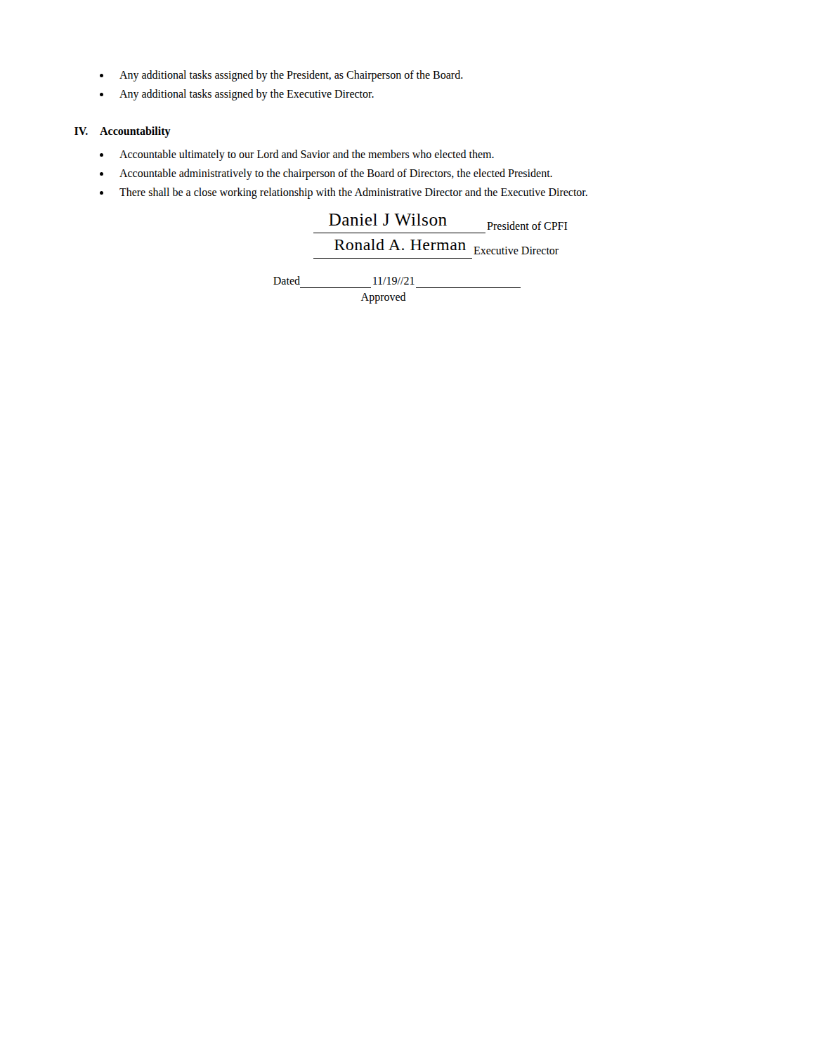Any additional tasks assigned by the President, as Chairperson of the Board.
Any additional tasks assigned by the Executive Director.
IV. Accountability
Accountable ultimately to our Lord and Savior and the members who elected them.
Accountable administratively to the chairperson of the Board of Directors, the elected President.
There shall be a close working relationship with the Administrative Director and the Executive Director.
Daniel J Wilson President of CPFI
Ronald A. Herman Executive Director
Dated 11/19//21
Approved